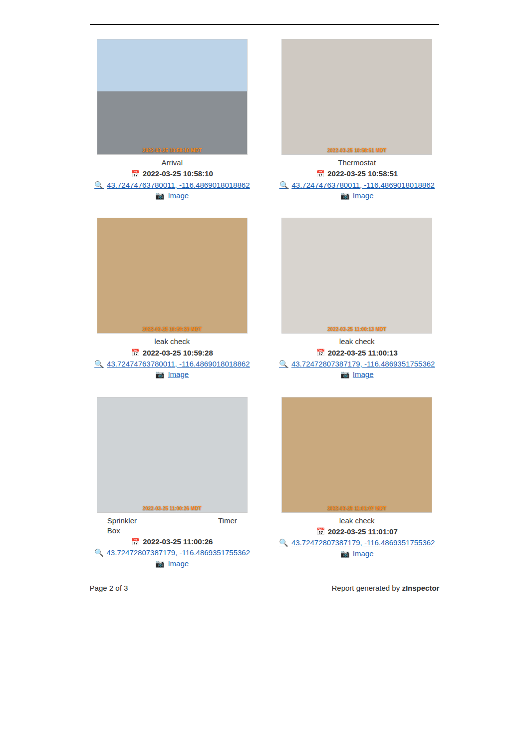2022-03-25 10:58:10 MDT
Arrival
📅2022-03-25 10:58:10
🔍43.72474763780011, -116.4869018018862
📷Image
2022-03-25 10:58:51 MDT
Thermostat
📅2022-03-25 10:58:51
🔍43.72474763780011, -116.4869018018862
📷Image
2022-03-25 10:59:28 MDT
leak check
📅2022-03-25 10:59:28
🔍43.72474763780011, -116.4869018018862
📷Image
2022-03-25 11:00:13 MDT
leak check
📅2022-03-25 11:00:13
🔍43.72472807387179, -116.4869351755362
📷Image
2022-03-25 11:00:26 MDT
Sprinkler Timer Box
📅2022-03-25 11:00:26
🔍43.72472807387179, -116.4869351755362
📷Image
2022-03-25 11:01:07 MDT
leak check
📅2022-03-25 11:01:07
🔍43.72472807387179, -116.4869351755362
📷Image
Page 2 of 3
Report generated by zInspector